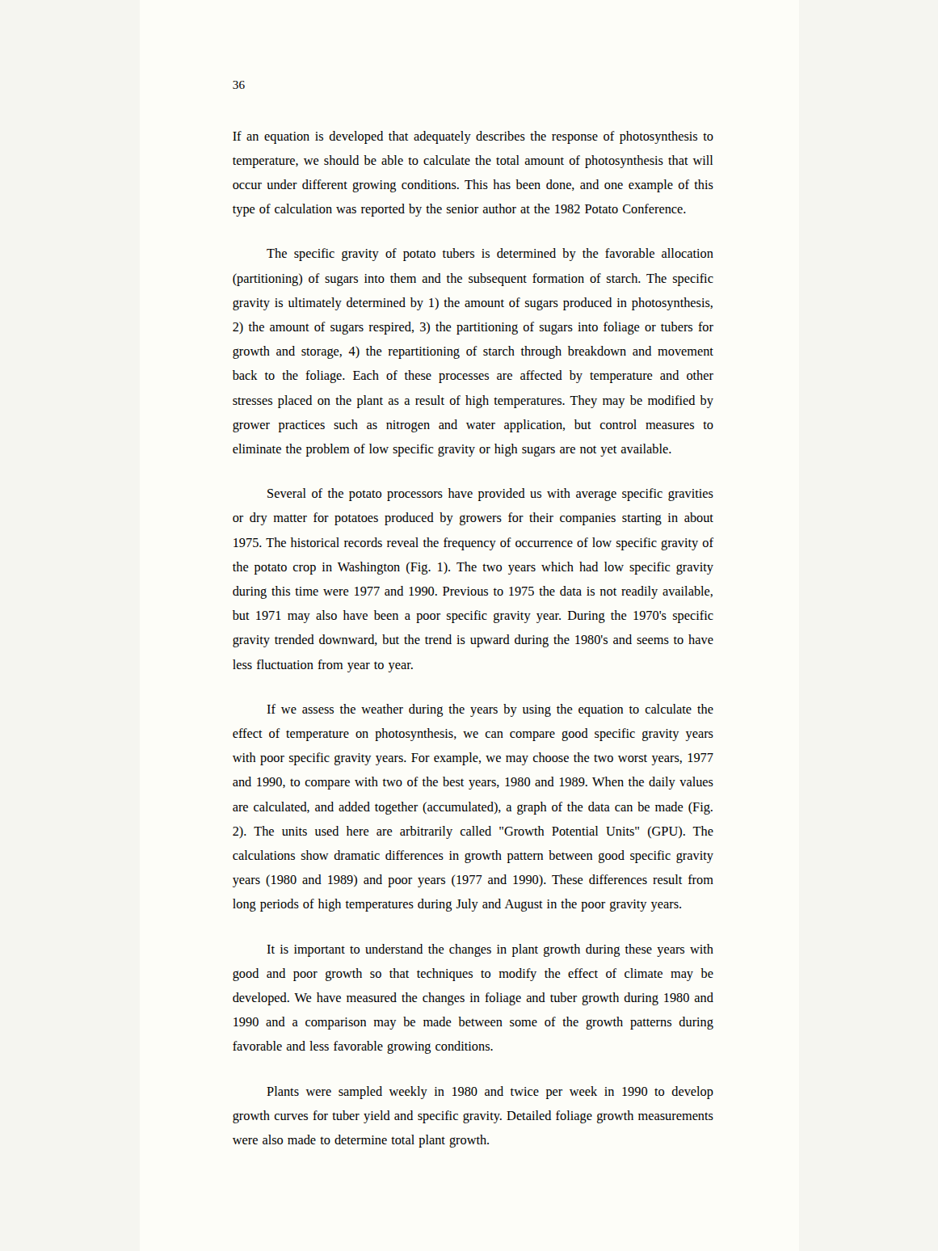36
If an equation is developed that adequately describes the response of photosynthesis to temperature, we should be able to calculate the total amount of photosynthesis that will occur under different growing conditions. This has been done, and one example of this type of calculation was reported by the senior author at the 1982 Potato Conference.
The specific gravity of potato tubers is determined by the favorable allocation (partitioning) of sugars into them and the subsequent formation of starch. The specific gravity is ultimately determined by 1) the amount of sugars produced in photosynthesis, 2) the amount of sugars respired, 3) the partitioning of sugars into foliage or tubers for growth and storage, 4) the repartitioning of starch through breakdown and movement back to the foliage. Each of these processes are affected by temperature and other stresses placed on the plant as a result of high temperatures. They may be modified by grower practices such as nitrogen and water application, but control measures to eliminate the problem of low specific gravity or high sugars are not yet available.
Several of the potato processors have provided us with average specific gravities or dry matter for potatoes produced by growers for their companies starting in about 1975. The historical records reveal the frequency of occurrence of low specific gravity of the potato crop in Washington (Fig. 1). The two years which had low specific gravity during this time were 1977 and 1990. Previous to 1975 the data is not readily available, but 1971 may also have been a poor specific gravity year. During the 1970's specific gravity trended downward, but the trend is upward during the 1980's and seems to have less fluctuation from year to year.
If we assess the weather during the years by using the equation to calculate the effect of temperature on photosynthesis, we can compare good specific gravity years with poor specific gravity years. For example, we may choose the two worst years, 1977 and 1990, to compare with two of the best years, 1980 and 1989. When the daily values are calculated, and added together (accumulated), a graph of the data can be made (Fig. 2). The units used here are arbitrarily called "Growth Potential Units" (GPU). The calculations show dramatic differences in growth pattern between good specific gravity years (1980 and 1989) and poor years (1977 and 1990). These differences result from long periods of high temperatures during July and August in the poor gravity years.
It is important to understand the changes in plant growth during these years with good and poor growth so that techniques to modify the effect of climate may be developed. We have measured the changes in foliage and tuber growth during 1980 and 1990 and a comparison may be made between some of the growth patterns during favorable and less favorable growing conditions.
Plants were sampled weekly in 1980 and twice per week in 1990 to develop growth curves for tuber yield and specific gravity. Detailed foliage growth measurements were also made to determine total plant growth.